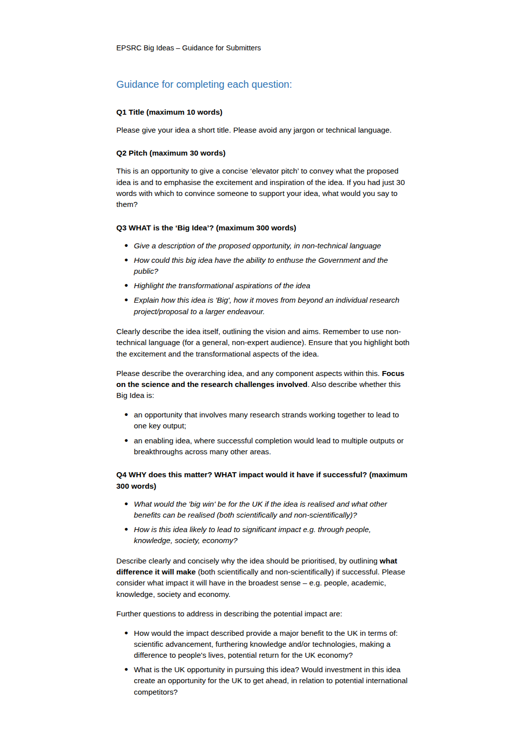EPSRC Big Ideas – Guidance for Submitters
Guidance for completing each question:
Q1 Title (maximum 10 words)
Please give your idea a short title. Please avoid any jargon or technical language.
Q2 Pitch (maximum 30 words)
This is an opportunity to give a concise ‘elevator pitch’ to convey what the proposed idea is and to emphasise the excitement and inspiration of the idea. If you had just 30 words with which to convince someone to support your idea, what would you say to them?
Q3 WHAT is the ‘Big Idea’? (maximum 300 words)
Give a description of the proposed opportunity, in non-technical language
How could this big idea have the ability to enthuse the Government and the public?
Highlight the transformational aspirations of the idea
Explain how this idea is 'Big', how it moves from beyond an individual research project/proposal to a larger endeavour.
Clearly describe the idea itself, outlining the vision and aims. Remember to use non-technical language (for a general, non-expert audience). Ensure that you highlight both the excitement and the transformational aspects of the idea.
Please describe the overarching idea, and any component aspects within this. Focus on the science and the research challenges involved. Also describe whether this Big Idea is:
an opportunity that involves many research strands working together to lead to one key output;
an enabling idea, where successful completion would lead to multiple outputs or breakthroughs across many other areas.
Q4 WHY does this matter? WHAT impact would it have if successful? (maximum 300 words)
What would the 'big win' be for the UK if the idea is realised and what other benefits can be realised (both scientifically and non-scientifically)?
How is this idea likely to lead to significant impact e.g. through people, knowledge, society, economy?
Describe clearly and concisely why the idea should be prioritised, by outlining what difference it will make (both scientifically and non-scientifically) if successful. Please consider what impact it will have in the broadest sense – e.g. people, academic, knowledge, society and economy.
Further questions to address in describing the potential impact are:
How would the impact described provide a major benefit to the UK in terms of: scientific advancement, furthering knowledge and/or technologies, making a difference to people's lives, potential return for the UK economy?
What is the UK opportunity in pursuing this idea? Would investment in this idea create an opportunity for the UK to get ahead, in relation to potential international competitors?